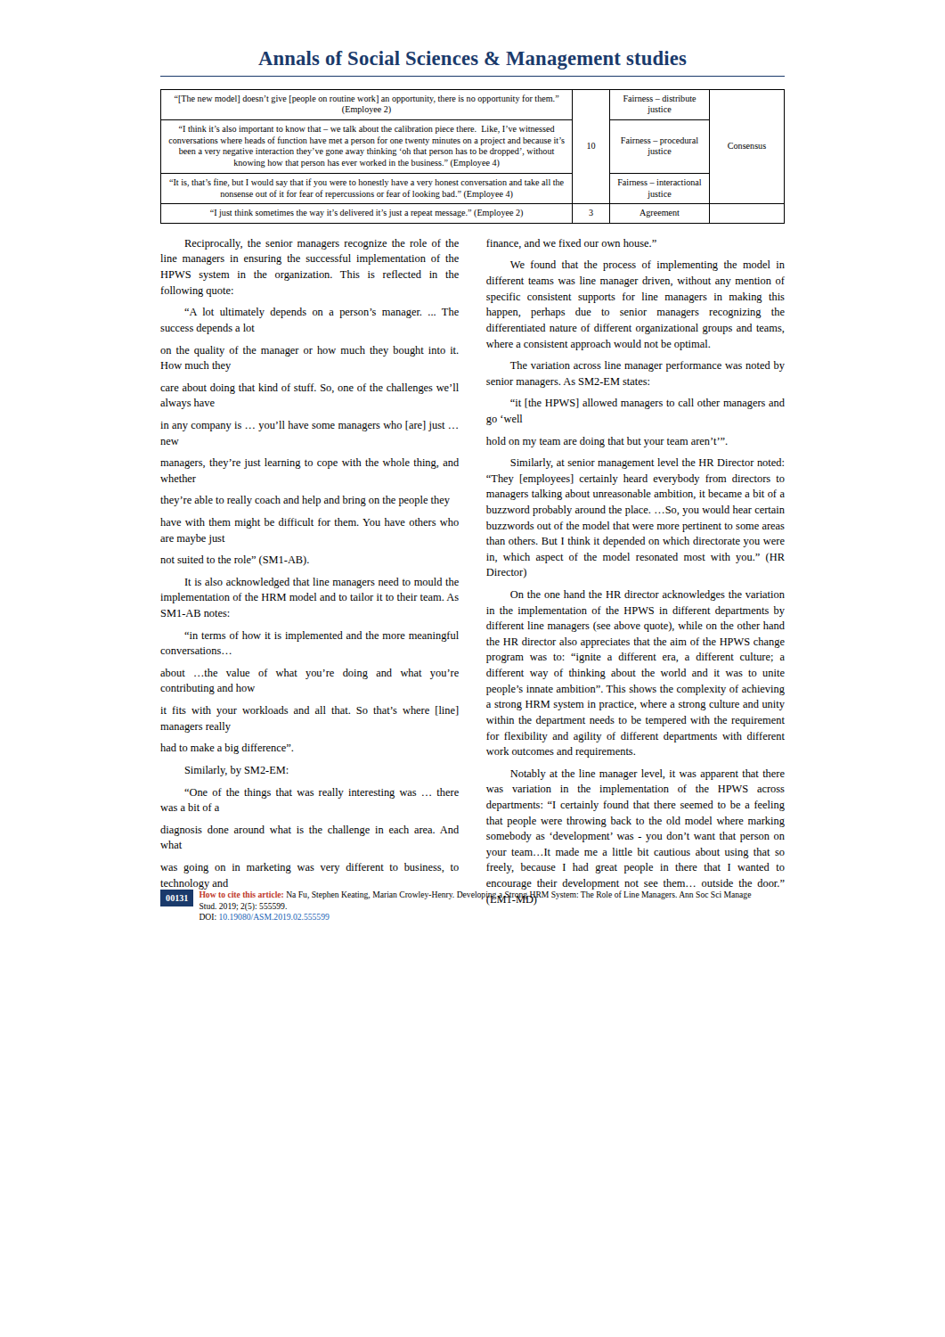Annals of Social Sciences & Management studies
| “[The new model] doesn’t give [people on routine work] an opportunity, there is no opportunity for them.” (Employee 2) | 10 | Fairness – distribute justice | Consensus |
| “I think it’s also important to know that – we talk about the calibration piece there. Like, I’ve witnessed conversations where heads of function have met a person for one twenty minutes on a project and because it’s been a very negative interaction they’ve gone away thinking ‘oh that person has to be dropped’, without knowing how that person has ever worked in the business.” (Employee 4) | Fairness – procedural justice |
| “It is, that’s fine, but I would say that if you were to honestly have a very honest conversation and take all the nonsense out of it for fear of repercussions or fear of looking bad.” (Employee 4) | Fairness – interactional justice |
| “I just think sometimes the way it’s delivered it’s just a repeat message.” (Employee 2) | 3 | Agreement | |
Reciprocally, the senior managers recognize the role of the line managers in ensuring the successful implementation of the HPWS system in the organization. This is reflected in the following quote:
“A lot ultimately depends on a person’s manager. ... The success depends a lot
on the quality of the manager or how much they bought into it. How much they
care about doing that kind of stuff. So, one of the challenges we’ll always have
in any company is … you’ll have some managers who [are] just … new
managers, they’re just learning to cope with the whole thing, and whether
they’re able to really coach and help and bring on the people they
have with them might be difficult for them. You have others who are maybe just
not suited to the role” (SM1-AB).
It is also acknowledged that line managers need to mould the implementation of the HRM model and to tailor it to their team. As SM1-AB notes:
“in terms of how it is implemented and the more meaningful conversations…
about …the value of what you’re doing and what you’re contributing and how
it fits with your workloads and all that. So that’s where [line] managers really
had to make a big difference”.
Similarly, by SM2-EM:
“One of the things that was really interesting was … there was a bit of a
diagnosis done around what is the challenge in each area. And what
was going on in marketing was very different to business, to technology and
finance, and we fixed our own house.”
We found that the process of implementing the model in different teams was line manager driven, without any mention of specific consistent supports for line managers in making this happen, perhaps due to senior managers recognizing the differentiated nature of different organizational groups and teams, where a consistent approach would not be optimal.
The variation across line manager performance was noted by senior managers. As SM2-EM states:
“it [the HPWS] allowed managers to call other managers and go ‘well
hold on my team are doing that but your team aren’t’”.
Similarly, at senior management level the HR Director noted: “They [employees] certainly heard everybody from directors to managers talking about unreasonable ambition, it became a bit of a buzzword probably around the place. …So, you would hear certain buzzwords out of the model that were more pertinent to some areas than others. But I think it depended on which directorate you were in, which aspect of the model resonated most with you.” (HR Director)
On the one hand the HR director acknowledges the variation in the implementation of the HPWS in different departments by different line managers (see above quote), while on the other hand the HR director also appreciates that the aim of the HPWS change program was to: “ignite a different era, a different culture; a different way of thinking about the world and it was to unite people’s innate ambition”. This shows the complexity of achieving a strong HRM system in practice, where a strong culture and unity within the department needs to be tempered with the requirement for flexibility and agility of different departments with different work outcomes and requirements.
Notably at the line manager level, it was apparent that there was variation in the implementation of the HPWS across departments: “I certainly found that there seemed to be a feeling that people were throwing back to the old model where marking somebody as ‘development’ was - you don’t want that person on your team…It made me a little bit cautious about using that so freely, because I had great people in there that I wanted to encourage their development not see them… outside the door.” (LM1-MD)
00131 How to cite this article: Na Fu, Stephen Keating, Marian Crowley-Henry. Developing a Strong HRM System: The Role of Line Managers. Ann Soc Sci Manage Stud. 2019; 2(5): 555599.
DOI: 10.19080/ASM.2019.02.555599